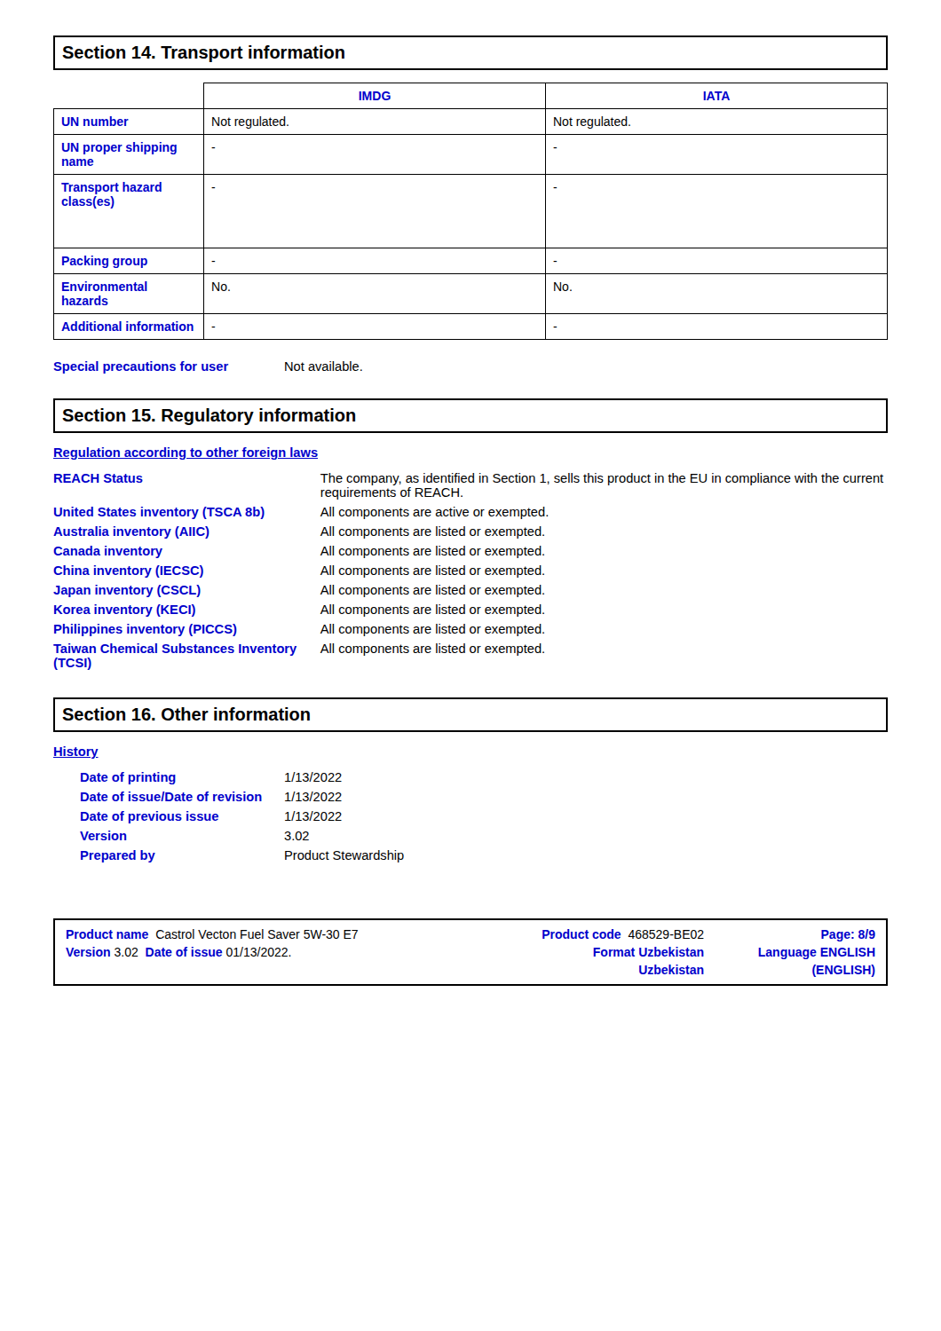Section 14. Transport information
| | IMDG | IATA |
| UN number | Not regulated. | Not regulated. |
| UN proper shipping name | - | - |
| Transport hazard class(es) | - | - |
| Packing group | - | - |
| Environmental hazards | No. | No. |
| Additional information | - | - |
Special precautions for user Not available.
Section 15. Regulatory information
Regulation according to other foreign laws
| REACH Status | The company, as identified in Section 1, sells this product in the EU in compliance with the current requirements of REACH. |
| United States inventory (TSCA 8b) | All components are active or exempted. |
| Australia inventory (AIIC) | All components are listed or exempted. |
| Canada inventory | All components are listed or exempted. |
| China inventory (IECSC) | All components are listed or exempted. |
| Japan inventory (CSCL) | All components are listed or exempted. |
| Korea inventory (KECI) | All components are listed or exempted. |
| Philippines inventory (PICCS) | All components are listed or exempted. |
| Taiwan Chemical Substances Inventory (TCSI) | All components are listed or exempted. |
Section 16. Other information
History
| Date of printing | 1/13/2022 |
| Date of issue/Date of revision | 1/13/2022 |
| Date of previous issue | 1/13/2022 |
| Version | 3.02 |
| Prepared by | Product Stewardship |
| Product name Castrol Vecton Fuel Saver 5W-30 E7 | Product code 468529-BE02 | Page: 8/9 |
| Version 3.02 Date of issue 01/13/2022. | Format Uzbekistan | Language ENGLISH |
| | Uzbekistan | (ENGLISH) |